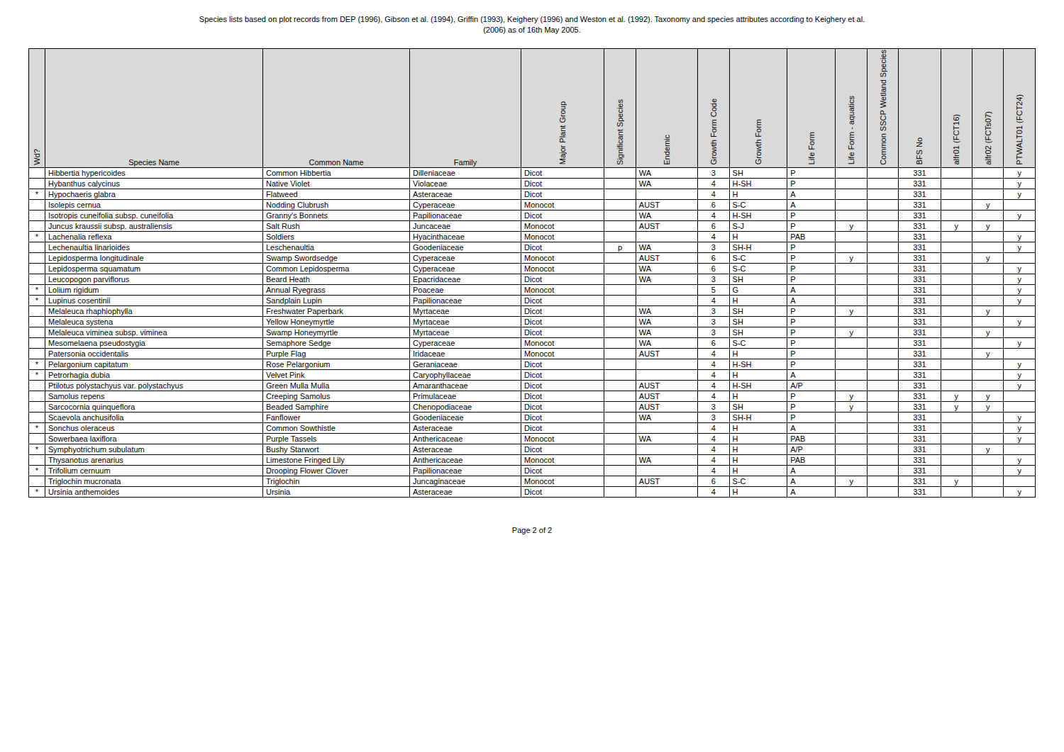Species lists based on plot records from DEP (1996), Gibson et al. (1994), Griffin (1993), Keighery (1996) and Weston et al. (1992). Taxonomy and species attributes according to Keighery et al.
(2006) as of 16th May 2005.
| Wd? | Species Name | Common Name | Family | Major Plant Group | Significant Species | Endemic | Growth Form Code | Growth Form | Life Form | Life Form - aquatics | Common SSCP Wetland Species | BFS No | alfr01 (FCT16) | alfr02 (FCTs07) | PTWALT01 (FCT24) |
| --- | --- | --- | --- | --- | --- | --- | --- | --- | --- | --- | --- | --- | --- | --- | --- |
| | Hibbertia hypericoides | Common Hibbertia | Dilleniaceae | Dicot | | WA | 3 | SH | P | | | 331 | | | y |
| | Hybanthus calycinus | Native Violet | Violaceae | Dicot | | WA | 4 | H-SH | P | | | 331 | | | y |
| * | Hypochaeris glabra | Flatweed | Asteraceae | Dicot | | | 4 | H | A | | | 331 | | | y |
| | Isolepis cernua | Nodding Clubrush | Cyperaceae | Monocot | | AUST | 6 | S-C | A | | | 331 | | y | |
| | Isotropis cuneifolia subsp. cuneifolia | Granny's Bonnets | Papilionaceae | Dicot | | WA | 4 | H-SH | P | | | 331 | | | y |
| | Juncus kraussii subsp. australiensis | Salt Rush | Juncaceae | Monocot | | AUST | 6 | S-J | P | y | | 331 | y | y | |
| * | Lachenalia reflexa | Soldiers | Hyacinthaceae | Monocot | | | 4 | H | PAB | | | 331 | | | y |
| | Lechenaultia linarioides | Leschenaultia | Goodeniaceae | Dicot | p | WA | 3 | SH-H | P | | | 331 | | | y |
| | Lepidosperma longitudinale | Swamp Swordsedge | Cyperaceae | Monocot | | AUST | 6 | S-C | P | y | | 331 | | y | |
| | Lepidosperma squamatum | Common Lepidosperma | Cyperaceae | Monocot | | WA | 6 | S-C | P | | | 331 | | | y |
| | Leucopogon parviflorus | Beard Heath | Epacridaceae | Dicot | | WA | 3 | SH | P | | | 331 | | | y |
| * | Lolium rigidum | Annual Ryegrass | Poaceae | Monocot | | | 5 | G | A | | | 331 | | | y |
| * | Lupinus cosentinii | Sandplain Lupin | Papilionaceae | Dicot | | | 4 | H | A | | | 331 | | | y |
| | Melaleuca rhaphiophylla | Freshwater Paperbark | Myrtaceae | Dicot | | WA | 3 | SH | P | y | | 331 | | y | |
| | Melaleuca systena | Yellow Honeymyrtle | Myrtaceae | Dicot | | WA | 3 | SH | P | | | 331 | | | y |
| | Melaleuca viminea subsp. viminea | Swamp Honeymyrtle | Myrtaceae | Dicot | | WA | 3 | SH | P | y | | 331 | | y | |
| | Mesomelaena pseudostygia | Semaphore Sedge | Cyperaceae | Monocot | | WA | 6 | S-C | P | | | 331 | | | y |
| | Patersonia occidentalis | Purple Flag | Iridaceae | Monocot | | AUST | 4 | H | P | | | 331 | | y | |
| * | Pelargonium capitatum | Rose Pelargonium | Geraniaceae | Dicot | | | 4 | H-SH | P | | | 331 | | | y |
| * | Petrorhagia dubia | Velvet Pink | Caryophyllaceae | Dicot | | | 4 | H | A | | | 331 | | | y |
| | Ptilotus polystachyus var. polystachyus | Green Mulla Mulla | Amaranthaceae | Dicot | | AUST | 4 | H-SH | A/P | | | 331 | | | y |
| | Samolus repens | Creeping Samolus | Primulaceae | Dicot | | AUST | 4 | H | P | y | | 331 | y | y | |
| | Sarcocornia quinqueflora | Beaded Samphire | Chenopodiaceae | Dicot | | AUST | 3 | SH | P | y | | 331 | y | y | |
| | Scaevola anchusifolia | Fanflower | Goodeniaceae | Dicot | | WA | 3 | SH-H | P | | | 331 | | | y |
| * | Sonchus oleraceus | Common Sowthistle | Asteraceae | Dicot | | | 4 | H | A | | | 331 | | | y |
| | Sowerbaea laxiflora | Purple Tassels | Anthericaceae | Monocot | | WA | 4 | H | PAB | | | 331 | | | y |
| * | Symphyotrichum subulatum | Bushy Starwort | Asteraceae | Dicot | | | 4 | H | A/P | | | 331 | | y | |
| | Thysanotus arenarius | Limestone Fringed Lily | Anthericaceae | Monocot | | WA | 4 | H | PAB | | | 331 | | | y |
| * | Trifolium cernuum | Drooping Flower Clover | Papilionaceae | Dicot | | | 4 | H | A | | | 331 | | | y |
| | Triglochin mucronata | Triglochin | Juncaginaceae | Monocot | | AUST | 6 | S-C | A | y | | 331 | y | | |
| * | Ursinia anthemoides | Ursinia | Asteraceae | Dicot | | | 4 | H | A | | | 331 | | | y |
Page 2 of 2